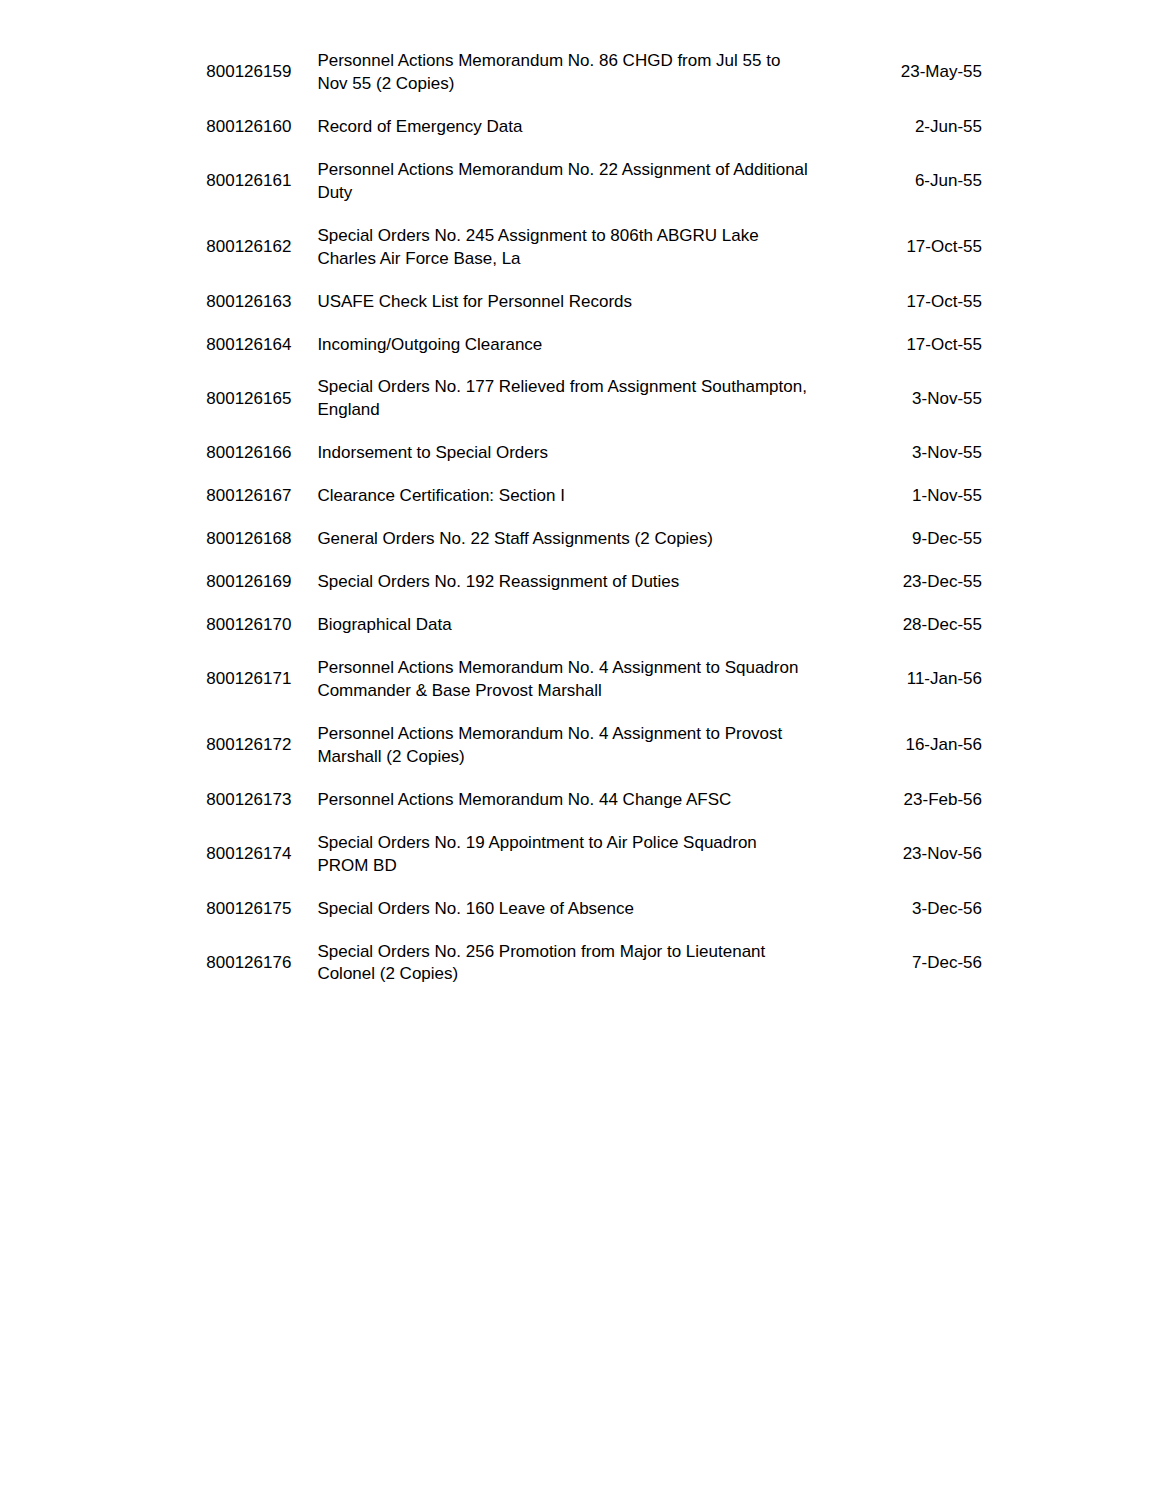| 800126159 | Personnel Actions Memorandum No. 86 CHGD from Jul 55 to Nov 55 (2 Copies) | 23-May-55 |
| 800126160 | Record of Emergency Data | 2-Jun-55 |
| 800126161 | Personnel Actions Memorandum No. 22 Assignment of Additional Duty | 6-Jun-55 |
| 800126162 | Special Orders No. 245 Assignment to 806th ABGRU Lake Charles Air Force Base, La | 17-Oct-55 |
| 800126163 | USAFE Check List for Personnel Records | 17-Oct-55 |
| 800126164 | Incoming/Outgoing Clearance | 17-Oct-55 |
| 800126165 | Special Orders No. 177 Relieved from Assignment Southampton, England | 3-Nov-55 |
| 800126166 | Indorsement to Special Orders | 3-Nov-55 |
| 800126167 | Clearance Certification: Section I | 1-Nov-55 |
| 800126168 | General Orders No. 22 Staff Assignments (2 Copies) | 9-Dec-55 |
| 800126169 | Special Orders No. 192 Reassignment of Duties | 23-Dec-55 |
| 800126170 | Biographical Data | 28-Dec-55 |
| 800126171 | Personnel Actions Memorandum No. 4 Assignment to Squadron Commander & Base Provost Marshall | 11-Jan-56 |
| 800126172 | Personnel Actions Memorandum No. 4 Assignment to Provost Marshall (2 Copies) | 16-Jan-56 |
| 800126173 | Personnel Actions Memorandum No. 44 Change AFSC | 23-Feb-56 |
| 800126174 | Special Orders No. 19 Appointment to Air Police Squadron PROM BD | 23-Nov-56 |
| 800126175 | Special Orders No. 160 Leave of Absence | 3-Dec-56 |
| 800126176 | Special Orders No. 256 Promotion from Major to Lieutenant Colonel (2 Copies) | 7-Dec-56 |